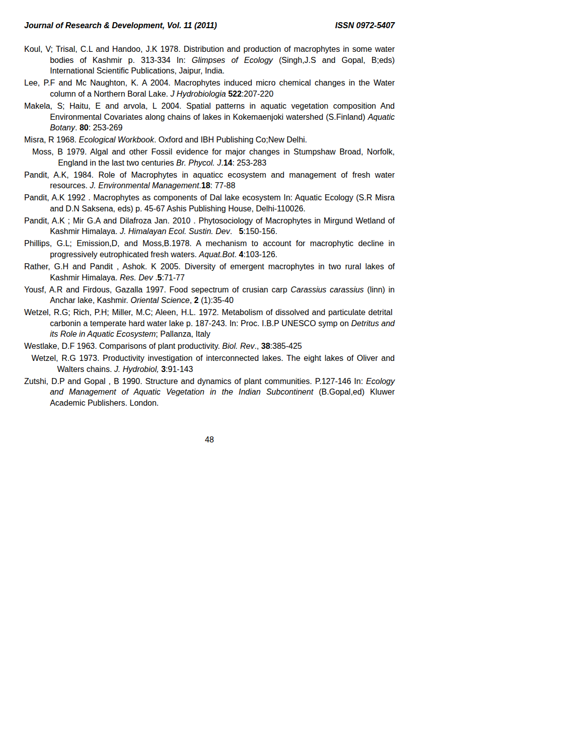Journal of Research & Development, Vol. 11 (2011) ISSN 0972-5407
Koul, V; Trisal, C.L and Handoo, J.K 1978. Distribution and production of macrophytes in some water bodies of Kashmir p. 313-334 In: Glimpses of Ecology (Singh,J.S and Gopal, B;eds) International Scientific Publications, Jaipur, India.
Lee, P.F and Mc Naughton, K. A 2004. Macrophytes induced micro chemical changes in the Water column of a Northern Boral Lake. J Hydrobiologia 522:207-220
Makela, S; Haitu, E and arvola, L 2004. Spatial patterns in aquatic vegetation composition And Environmental Covariates along chains of lakes in Kokemaenjoki watershed (S.Finland) Aquatic Botany. 80: 253-269
Misra, R 1968. Ecological Workbook. Oxford and IBH Publishing Co;New Delhi.
Moss, B 1979. Algal and other Fossil evidence for major changes in Stumpshaw Broad, Norfolk, England in the last two centuries Br. Phycol. J.14: 253-283
Pandit, A.K, 1984. Role of Macrophytes in aquaticc ecosystem and management of fresh water resources. J. Environmental Management.18: 77-88
Pandit, A.K 1992 . Macrophytes as components of Dal lake ecosystem In: Aquatic Ecology (S.R Misra and D.N Saksena, eds) p. 45-67 Ashis Publishing House, Delhi-110026.
Pandit, A.K ; Mir G.A and Dilafroza Jan. 2010 . Phytosociology of Macrophytes in Mirgund Wetland of Kashmir Himalaya. J. Himalayan Ecol. Sustin. Dev. 5:150-156.
Phillips, G.L; Emission,D, and Moss,B.1978. A mechanism to account for macrophytic decline in progressively eutrophicated fresh waters. Aquat.Bot. 4:103-126.
Rather, G.H and Pandit , Ashok. K 2005. Diversity of emergent macrophytes in two rural lakes of Kashmir Himalaya. Res. Dev .5:71-77
Yousf, A.R and Firdous, Gazalla 1997. Food sepectrum of crusian carp Carassius carassius (linn) in Anchar lake, Kashmir. Oriental Science, 2 (1):35-40
Wetzel, R.G; Rich, P.H; Miller, M.C; Aleen, H.L. 1972. Metabolism of dissolved and particulate detrital carbonin a temperate hard water lake p. 187-243. In: Proc. I.B.P UNESCO symp on Detritus and its Role in Aquatic Ecosystem; Pallanza, Italy
Westlake, D.F 1963. Comparisons of plant productivity. Biol. Rev., 38:385-425
Wetzel, R.G 1973. Productivity investigation of interconnected lakes. The eight lakes of Oliver and Walters chains. J. Hydrobiol, 3:91-143
Zutshi, D.P and Gopal , B 1990. Structure and dynamics of plant communities. P.127-146 In: Ecology and Management of Aquatic Vegetation in the Indian Subcontinent (B.Gopal,ed) Kluwer Academic Publishers. London.
48